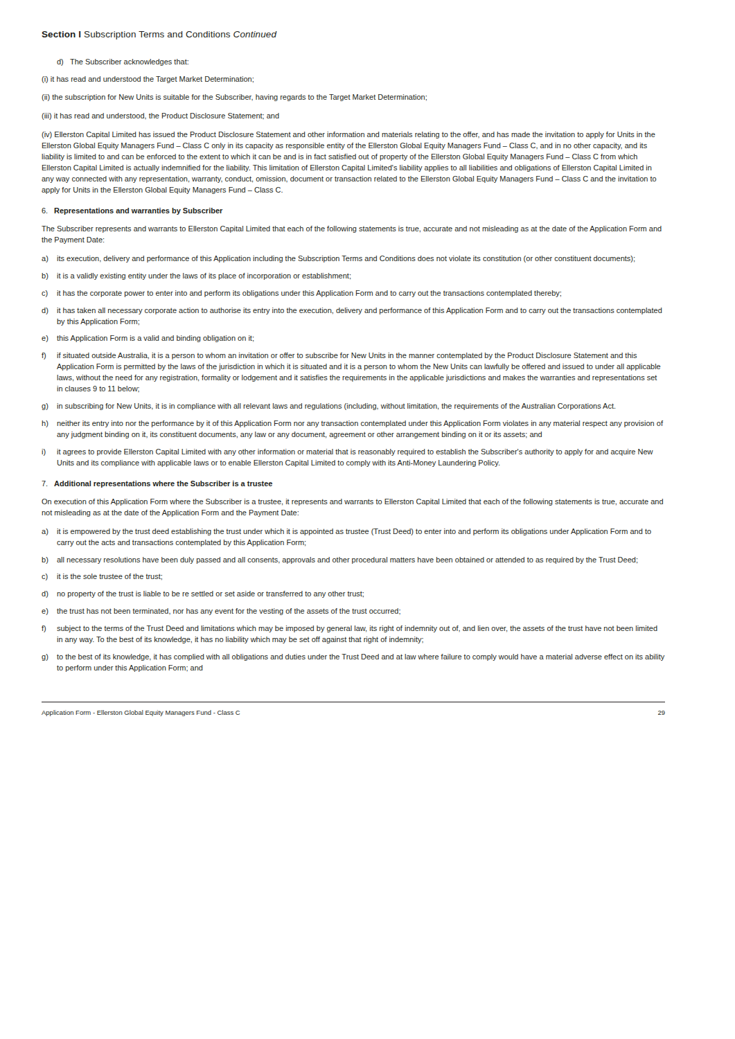Section I Subscription Terms and Conditions Continued
d) The Subscriber acknowledges that:
(i) it has read and understood the Target Market Determination;
(ii) the subscription for New Units is suitable for the Subscriber, having regards to the Target Market Determination;
(iii) it has read and understood, the Product Disclosure Statement; and
(iv) Ellerston Capital Limited has issued the Product Disclosure Statement and other information and materials relating to the offer, and has made the invitation to apply for Units in the Ellerston Global Equity Managers Fund – Class C only in its capacity as responsible entity of the Ellerston Global Equity Managers Fund – Class C, and in no other capacity, and its liability is limited to and can be enforced to the extent to which it can be and is in fact satisfied out of property of the Ellerston Global Equity Managers Fund – Class C from which Ellerston Capital Limited is actually indemnified for the liability. This limitation of Ellerston Capital Limited's liability applies to all liabilities and obligations of Ellerston Capital Limited in any way connected with any representation, warranty, conduct, omission, document or transaction related to the Ellerston Global Equity Managers Fund – Class C and the invitation to apply for Units in the Ellerston Global Equity Managers Fund – Class C.
6. Representations and warranties by Subscriber
The Subscriber represents and warrants to Ellerston Capital Limited that each of the following statements is true, accurate and not misleading as at the date of the Application Form and the Payment Date:
its execution, delivery and performance of this Application including the Subscription Terms and Conditions does not violate its constitution (or other constituent documents);
it is a validly existing entity under the laws of its place of incorporation or establishment;
it has the corporate power to enter into and perform its obligations under this Application Form and to carry out the transactions contemplated thereby;
it has taken all necessary corporate action to authorise its entry into the execution, delivery and performance of this Application Form and to carry out the transactions contemplated by this Application Form;
this Application Form is a valid and binding obligation on it;
if situated outside Australia, it is a person to whom an invitation or offer to subscribe for New Units in the manner contemplated by the Product Disclosure Statement and this Application Form is permitted by the laws of the jurisdiction in which it is situated and it is a person to whom the New Units can lawfully be offered and issued to under all applicable laws, without the need for any registration, formality or lodgement and it satisfies the requirements in the applicable jurisdictions and makes the warranties and representations set in clauses 9 to 11 below;
in subscribing for New Units, it is in compliance with all relevant laws and regulations (including, without limitation, the requirements of the Australian Corporations Act.
neither its entry into nor the performance by it of this Application Form nor any transaction contemplated under this Application Form violates in any material respect any provision of any judgment binding on it, its constituent documents, any law or any document, agreement or other arrangement binding on it or its assets; and
it agrees to provide Ellerston Capital Limited with any other information or material that is reasonably required to establish the Subscriber's authority to apply for and acquire New Units and its compliance with applicable laws or to enable Ellerston Capital Limited to comply with its Anti-Money Laundering Policy.
7. Additional representations where the Subscriber is a trustee
On execution of this Application Form where the Subscriber is a trustee, it represents and warrants to Ellerston Capital Limited that each of the following statements is true, accurate and not misleading as at the date of the Application Form and the Payment Date:
it is empowered by the trust deed establishing the trust under which it is appointed as trustee (Trust Deed) to enter into and perform its obligations under Application Form and to carry out the acts and transactions contemplated by this Application Form;
all necessary resolutions have been duly passed and all consents, approvals and other procedural matters have been obtained or attended to as required by the Trust Deed;
it is the sole trustee of the trust;
no property of the trust is liable to be re settled or set aside or transferred to any other trust;
the trust has not been terminated, nor has any event for the vesting of the assets of the trust occurred;
subject to the terms of the Trust Deed and limitations which may be imposed by general law, its right of indemnity out of, and lien over, the assets of the trust have not been limited in any way. To the best of its knowledge, it has no liability which may be set off against that right of indemnity;
to the best of its knowledge, it has complied with all obligations and duties under the Trust Deed and at law where failure to comply would have a material adverse effect on its ability to perform under this Application Form; and
Application Form - Ellerston Global Equity Managers Fund - Class C 29